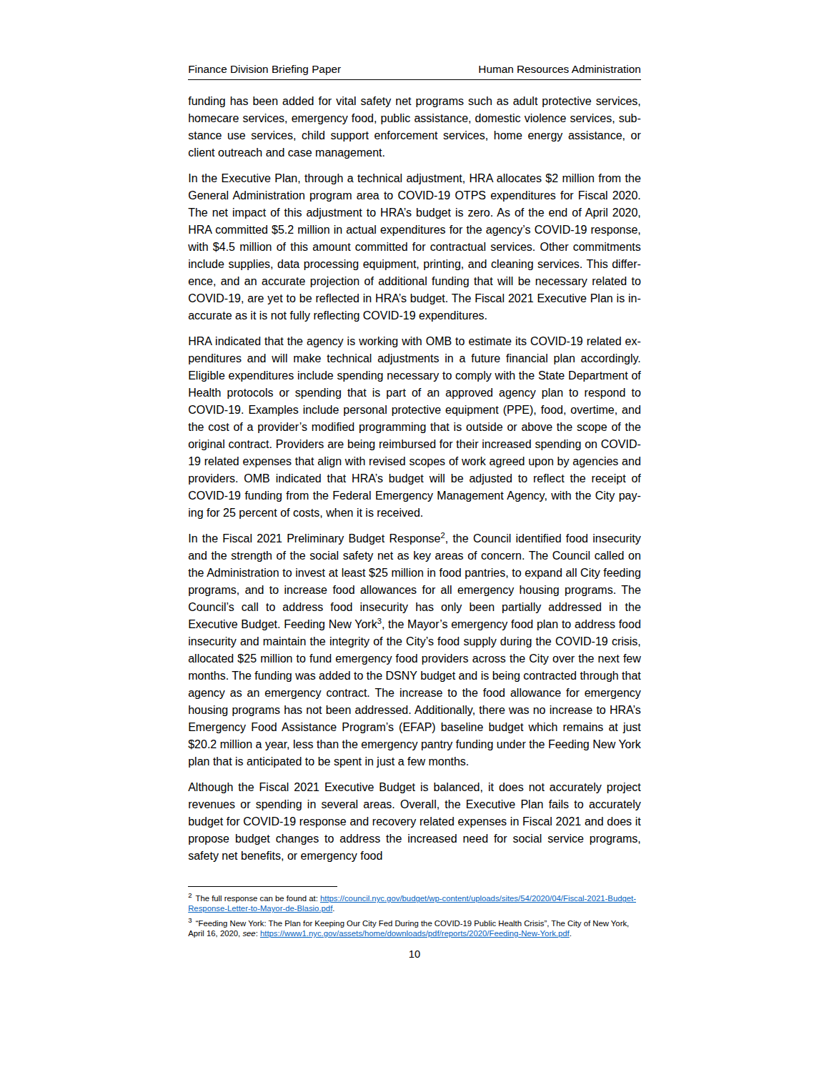Finance Division Briefing Paper Human Resources Administration
funding has been added for vital safety net programs such as adult protective services, homecare services, emergency food, public assistance, domestic violence services, substance use services, child support enforcement services, home energy assistance, or client outreach and case management.
In the Executive Plan, through a technical adjustment, HRA allocates $2 million from the General Administration program area to COVID-19 OTPS expenditures for Fiscal 2020. The net impact of this adjustment to HRA’s budget is zero. As of the end of April 2020, HRA committed $5.2 million in actual expenditures for the agency’s COVID-19 response, with $4.5 million of this amount committed for contractual services. Other commitments include supplies, data processing equipment, printing, and cleaning services. This difference, and an accurate projection of additional funding that will be necessary related to COVID-19, are yet to be reflected in HRA’s budget. The Fiscal 2021 Executive Plan is inaccurate as it is not fully reflecting COVID-19 expenditures.
HRA indicated that the agency is working with OMB to estimate its COVID-19 related expenditures and will make technical adjustments in a future financial plan accordingly. Eligible expenditures include spending necessary to comply with the State Department of Health protocols or spending that is part of an approved agency plan to respond to COVID-19. Examples include personal protective equipment (PPE), food, overtime, and the cost of a provider’s modified programming that is outside or above the scope of the original contract. Providers are being reimbursed for their increased spending on COVID-19 related expenses that align with revised scopes of work agreed upon by agencies and providers. OMB indicated that HRA’s budget will be adjusted to reflect the receipt of COVID-19 funding from the Federal Emergency Management Agency, with the City paying for 25 percent of costs, when it is received.
In the Fiscal 2021 Preliminary Budget Response2, the Council identified food insecurity and the strength of the social safety net as key areas of concern. The Council called on the Administration to invest at least $25 million in food pantries, to expand all City feeding programs, and to increase food allowances for all emergency housing programs. The Council’s call to address food insecurity has only been partially addressed in the Executive Budget. Feeding New York3, the Mayor’s emergency food plan to address food insecurity and maintain the integrity of the City’s food supply during the COVID-19 crisis, allocated $25 million to fund emergency food providers across the City over the next few months. The funding was added to the DSNY budget and is being contracted through that agency as an emergency contract. The increase to the food allowance for emergency housing programs has not been addressed. Additionally, there was no increase to HRA’s Emergency Food Assistance Program’s (EFAP) baseline budget which remains at just $20.2 million a year, less than the emergency pantry funding under the Feeding New York plan that is anticipated to be spent in just a few months.
Although the Fiscal 2021 Executive Budget is balanced, it does not accurately project revenues or spending in several areas. Overall, the Executive Plan fails to accurately budget for COVID-19 response and recovery related expenses in Fiscal 2021 and does it propose budget changes to address the increased need for social service programs, safety net benefits, or emergency food
2 The full response can be found at: https://council.nyc.gov/budget/wp-content/uploads/sites/54/2020/04/Fiscal-2021-Budget-Response-Letter-to-Mayor-de-Blasio.pdf.
3 “Feeding New York: The Plan for Keeping Our City Fed During the COVID-19 Public Health Crisis”, The City of New York, April 16, 2020, see: https://www1.nyc.gov/assets/home/downloads/pdf/reports/2020/Feeding-New-York.pdf.
10